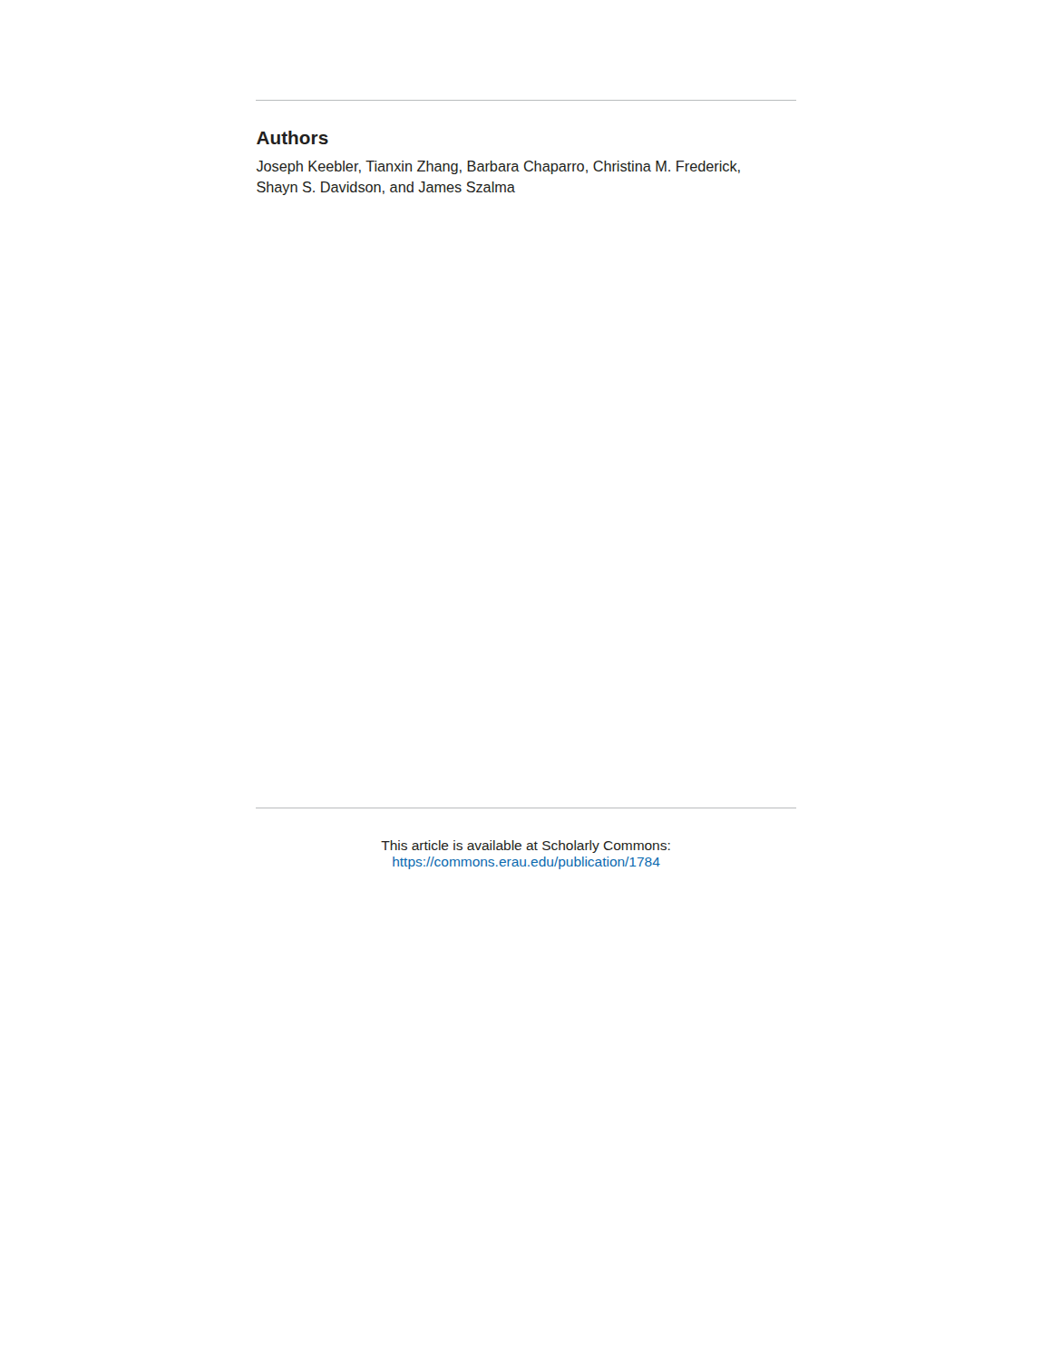Authors
Joseph Keebler, Tianxin Zhang, Barbara Chaparro, Christina M. Frederick, Shayn S. Davidson, and James Szalma
This article is available at Scholarly Commons: https://commons.erau.edu/publication/1784